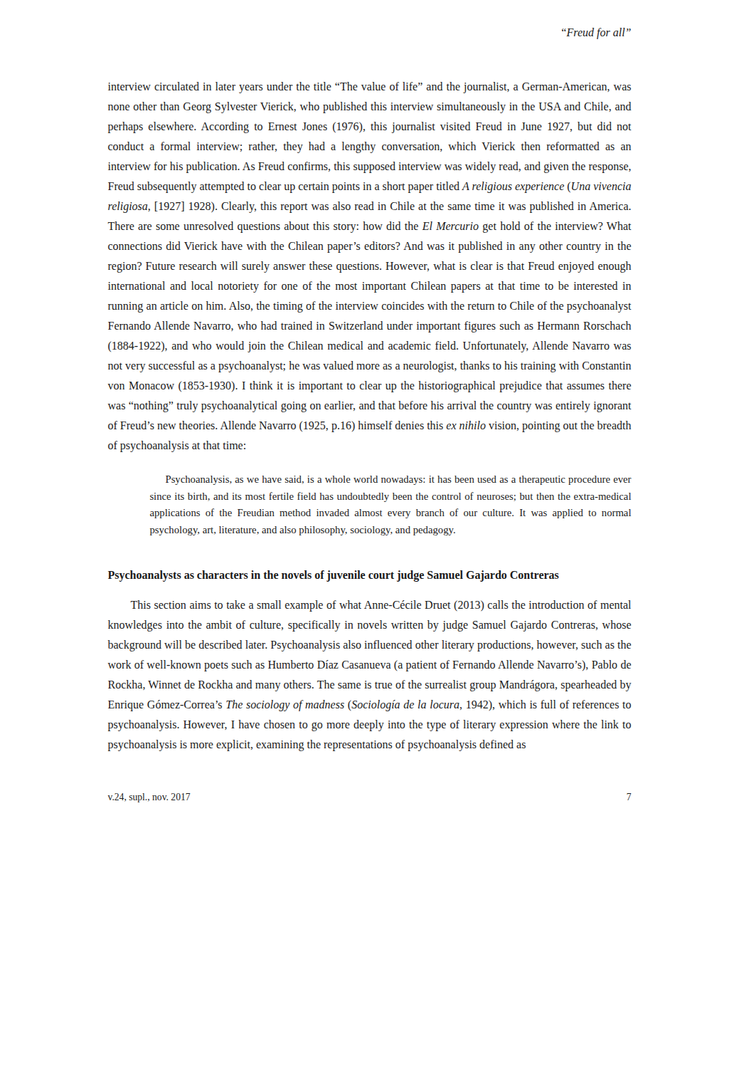“Freud for all”
interview circulated in later years under the title “The value of life” and the journalist, a German-American, was none other than Georg Sylvester Vierick, who published this interview simultaneously in the USA and Chile, and perhaps elsewhere. According to Ernest Jones (1976), this journalist visited Freud in June 1927, but did not conduct a formal interview; rather, they had a lengthy conversation, which Vierick then reformatted as an interview for his publication. As Freud confirms, this supposed interview was widely read, and given the response, Freud subsequently attempted to clear up certain points in a short paper titled A religious experience (Una vivencia religiosa, [1927] 1928). Clearly, this report was also read in Chile at the same time it was published in America. There are some unresolved questions about this story: how did the El Mercurio get hold of the interview? What connections did Vierick have with the Chilean paper’s editors? And was it published in any other country in the region? Future research will surely answer these questions. However, what is clear is that Freud enjoyed enough international and local notoriety for one of the most important Chilean papers at that time to be interested in running an article on him. Also, the timing of the interview coincides with the return to Chile of the psychoanalyst Fernando Allende Navarro, who had trained in Switzerland under important figures such as Hermann Rorschach (1884-1922), and who would join the Chilean medical and academic field. Unfortunately, Allende Navarro was not very successful as a psychoanalyst; he was valued more as a neurologist, thanks to his training with Constantin von Monacow (1853-1930). I think it is important to clear up the historiographical prejudice that assumes there was “nothing” truly psychoanalytical going on earlier, and that before his arrival the country was entirely ignorant of Freud’s new theories. Allende Navarro (1925, p.16) himself denies this ex nihilo vision, pointing out the breadth of psychoanalysis at that time:
Psychoanalysis, as we have said, is a whole world nowadays: it has been used as a therapeutic procedure ever since its birth, and its most fertile field has undoubtedly been the control of neuroses; but then the extra-medical applications of the Freudian method invaded almost every branch of our culture. It was applied to normal psychology, art, literature, and also philosophy, sociology, and pedagogy.
Psychoanalysts as characters in the novels of juvenile court judge Samuel Gajardo Contreras
This section aims to take a small example of what Anne-Cécile Druet (2013) calls the introduction of mental knowledges into the ambit of culture, specifically in novels written by judge Samuel Gajardo Contreras, whose background will be described later. Psychoanalysis also influenced other literary productions, however, such as the work of well-known poets such as Humberto Díaz Casanueva (a patient of Fernando Allende Navarro’s), Pablo de Rockha, Winnet de Rockha and many others. The same is true of the surrealist group Mandrágora, spearheaded by Enrique Gómez-Correa’s The sociology of madness (Sociología de la locura, 1942), which is full of references to psychoanalysis. However, I have chosen to go more deeply into the type of literary expression where the link to psychoanalysis is more explicit, examining the representations of psychoanalysis defined as
v.24, supl., nov. 2017 7